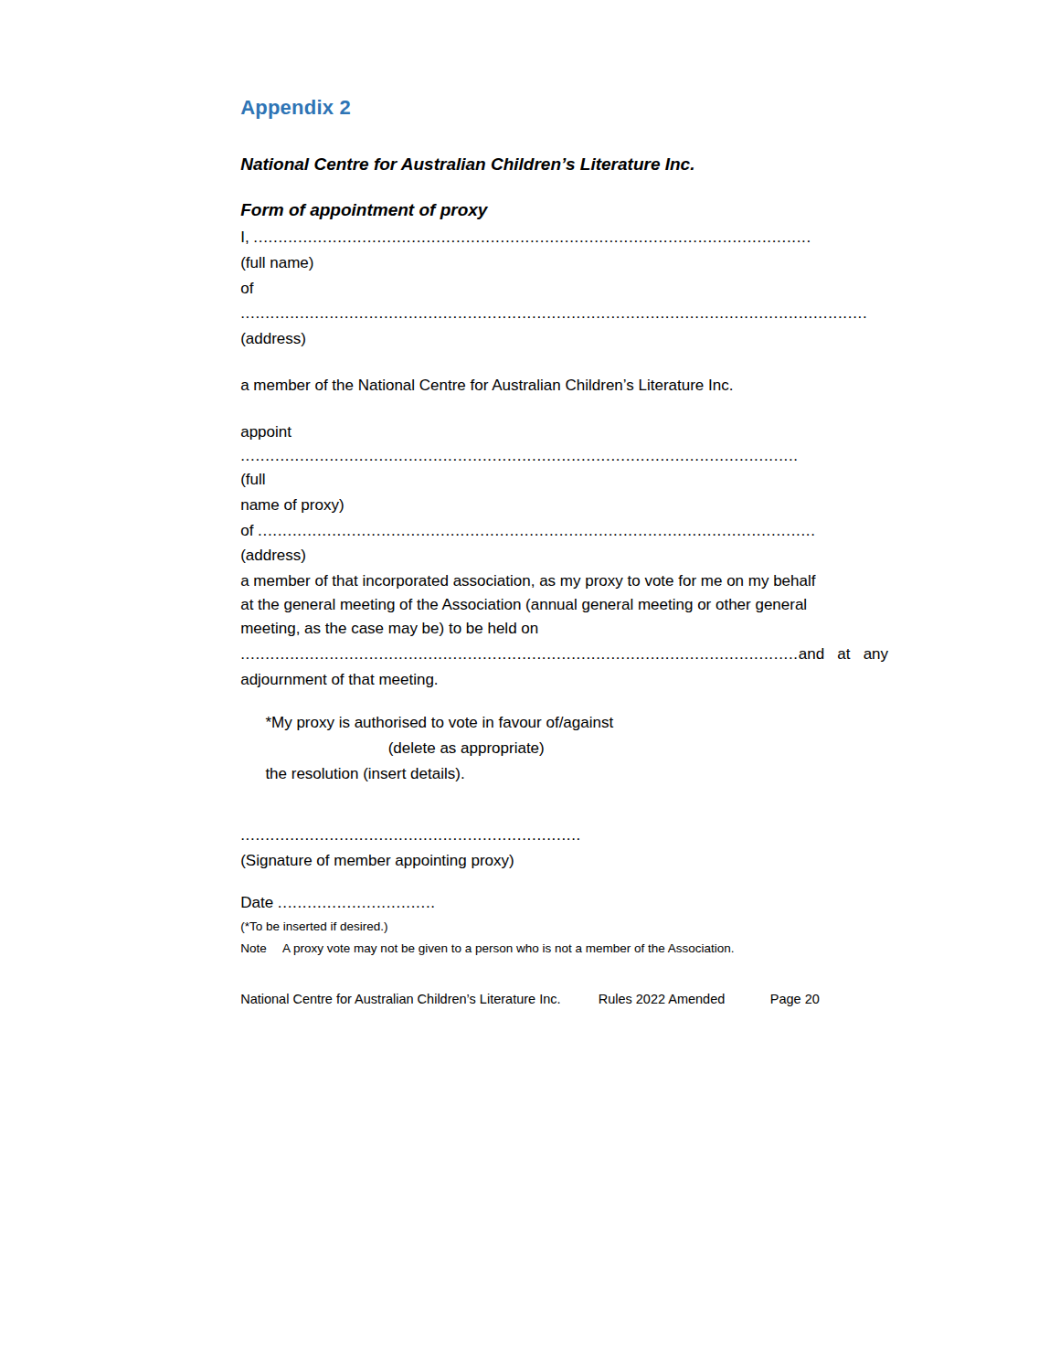Appendix 2
National Centre for Australian Children’s Literature Inc.
Form of appointment of proxy
I, .................................................................................................................
(full name)
of ...............................................................................................................................
(address)
a member of the National Centre for Australian Children’s Literature Inc.
appoint .................................................................................................................(full
name of proxy)
of .................................................................................................................(address)
a member of that incorporated association, as my proxy to vote for me on my behalf at the general meeting of the Association (annual general meeting or other general meeting, as the case may be) to be held on
................................................................................................................. and at any
adjournment of that meeting.
*My proxy is authorised to vote in favour of/against
(delete as appropriate)
the resolution (insert details).
.....................................................................
(Signature of member appointing proxy)
Date ................................
(*To be inserted if desired.)
Note A proxy vote may not be given to a person who is not a member of the Association.
National Centre for Australian Children’s Literature Inc.
Rules 2022 Amended
Page 20